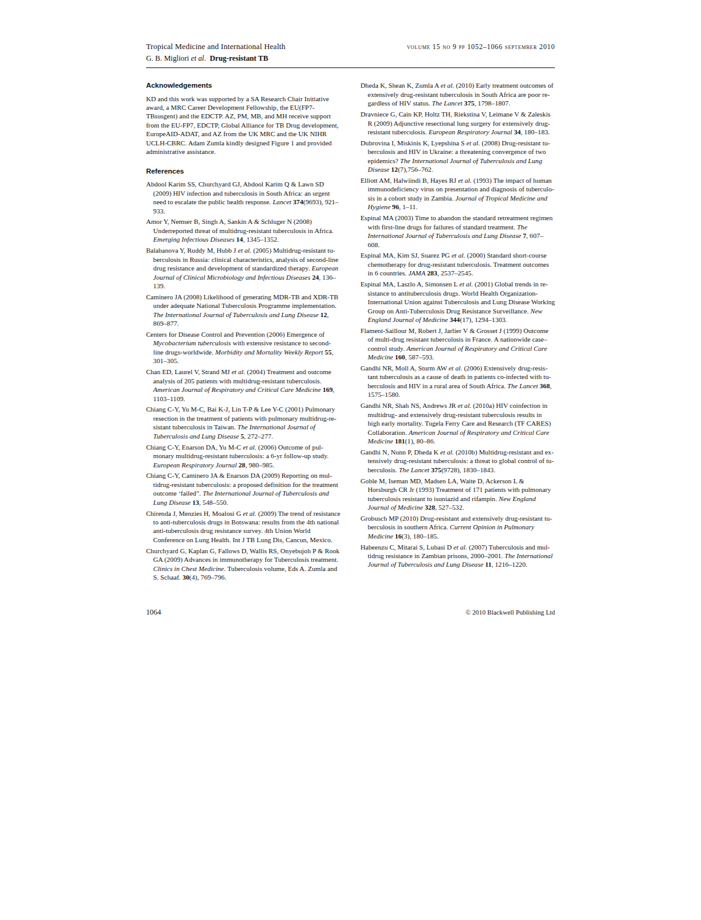Tropical Medicine and International Health
volume 15 no 9 pp 1052–1066 september 2010
G. B. Migliori et al. Drug-resistant TB
Acknowledgements
KD and this work was supported by a SA Research Chair Initiative award, a MRC Career Development Fellowship, the EU(FP7-TBsusgent) and the EDCTP. AZ, PM, MB, and MH receive support from the EU-FP7, EDCTP, Global Alliance for TB Drug development, EuropeAID-ADAT, and AZ from the UK MRC and the UK NIHR UCLH-CBRC. Adam Zumla kindly designed Figure 1 and provided administrative assistance.
References
Abdool Karim SS, Churchyard GJ, Abdool Karim Q & Lawn SD (2009) HIV infection and tuberculosis in South Africa: an urgent need to escalate the public health response. Lancet 374(9693), 921–933.
Amor Y, Nemser B, Singh A, Sankin A & Schluger N (2008) Underreported threat of multidrug-resistant tuberculosis in Africa. Emerging Infectious Diseases 14, 1345–1352.
Balabanova Y, Ruddy M, Hubb J et al. (2005) Multidrug-resistant tuberculosis in Russia: clinical characteristics, analysis of second-line drug resistance and development of standardized therapy. European Journal of Clinical Microbiology and Infectious Diseases 24, 136–139.
Caminero JA (2008) Likelihood of generating MDR-TB and XDR-TB under adequate National Tuberculosis Programme implementation. The International Journal of Tuberculosis and Lung Disease 12, 869–877.
Centers for Disease Control and Prevention (2006) Emergence of Mycobacterium tuberculosis with extensive resistance to second-line drugs-worldwide. Morbidity and Mortality Weekly Report 55, 301–305.
Chan ED, Laurel V, Strand MJ et al. (2004) Treatment and outcome analysis of 205 patients with multidrug-resistant tuberculosis. American Journal of Respiratory and Critical Care Medicine 169, 1103–1109.
Chiang C-Y, Yu M-C, Bai K-J, Lin T-P & Lee Y-C (2001) Pulmonary resection in the treatment of patients with pulmonary multidrug-resistant tuberculosis in Taiwan. The International Journal of Tuberculosis and Lung Disease 5, 272–277.
Chiang C-Y, Enarson DA, Yu M-C et al. (2006) Outcome of pulmonary multidrug-resistant tuberculosis: a 6-yr follow-up study. European Respiratory Journal 28, 980–985.
Chiang C-Y, Caminero JA & Enarson DA (2009) Reporting on multidrug-resistant tuberculosis: a proposed definition for the treatment outcome ‘failed”. The International Journal of Tuberculosis and Lung Disease 13, 548–550.
Chirenda J, Menzies H, Moalosi G et al. (2009) The trend of resistance to anti-tuberculosis drugs in Botswana: results from the 4th national anti-tuberculosis drug resistance survey. 4th Union World Conference on Lung Health. Int J TB Lung Dis, Cancun, Mexico.
Churchyard G, Kaplan G, Fallows D, Wallis RS, Onyebujoh P & Rook GA (2009) Advances in immunotherapy for Tuberculosis treatment. Clinics in Chest Medicine. Tuberculosis volume, Eds A. Zumla and S. Schaaf. 30(4), 769–796.
Dheda K, Shean K, Zumla A et al. (2010) Early treatment outcomes of extensively drug-resistant tuberculosis in South Africa are poor regardless of HIV status. The Lancet 375, 1798–1807.
Dravniece G, Cain KP, Holtz TH, Riekstina V, Leimane V & Zaleskis R (2009) Adjunctive resectional lung surgery for extensively drug-resistant tuberculosis. European Respiratory Journal 34, 180–183.
Dubrovina I, Miskinis K, Lyepshina S et al. (2008) Drug-resistant tuberculosis and HIV in Ukraine: a threatening convergence of two epidemics? The International Journal of Tuberculosis and Lung Disease 12(7),756–762.
Elliott AM, Halwiindi B, Hayes RJ et al. (1993) The impact of human immunodeficiency virus on presentation and diagnosis of tuberculosis in a cohort study in Zambia. Journal of Tropical Medicine and Hygiene 96, 1–11.
Espinal MA (2003) Time to abandon the standard retreatment regimen with first-line drugs for failures of standard treatment. The International Journal of Tuberculosis and Lung Disease 7, 607–608.
Espinal MA, Kim SJ, Suarez PG et al. (2000) Standard short-course chemotherapy for drug-resistant tuberculosis. Treatment outcomes in 6 countries. JAMA 283, 2537–2545.
Espinal MA, Laszlo A, Simonsen L et al. (2001) Global trends in resistance to antituberculosis drugs. World Health Organization-International Union against Tuberculosis and Lung Disease Working Group on Anti-Tuberculosis Drug Resistance Surveillance. New England Journal of Medicine 344(17), 1294–1303.
Flament-Saillour M, Robert J, Jarlier V & Grosset J (1999) Outcome of multi-drug resistant tuberculosis in France. A nationwide case–control study. American Journal of Respiratory and Critical Care Medicine 160, 587–593.
Gandhi NR, Moll A, Sturm AW et al. (2006) Extensively drug-resistant tuberculosis as a cause of death in patients co-infected with tuberculosis and HIV in a rural area of South Africa. The Lancet 368, 1575–1580.
Gandhi NR, Shah NS, Andrews JR et al. (2010a) HIV coinfection in multidrug- and extensively drug-resistant tuberculosis results in high early mortality. Tugela Ferry Care and Research (TF CARES) Collaboration. American Journal of Respiratory and Critical Care Medicine 181(1), 80–86.
Gandhi N, Nunn P, Dheda K et al. (2010b) Multidrug-resistant and extensively drug-resistant tuberculosis: a threat to global control of tuberculosis. The Lancet 375(9728), 1830–1843.
Goble M, Iseman MD, Madsen LA, Waite D, Ackerson L & Horsburgh CR Jr (1993) Treatment of 171 patients with pulmonary tuberculosis resistant to isoniazid and rifampin. New England Journal of Medicine 328, 527–532.
Grobusch MP (2010) Drug-resistant and extensively drug-resistant tuberculosis in southern Africa. Current Opinion in Pulmonary Medicine 16(3), 180–185.
Habeenzu C, Mitarai S, Lubasi D et al. (2007) Tuberculosis and multidrug resistance in Zambian prisons, 2000–2001. The International Journal of Tuberculosis and Lung Disease 11, 1216–1220.
1064
© 2010 Blackwell Publishing Ltd